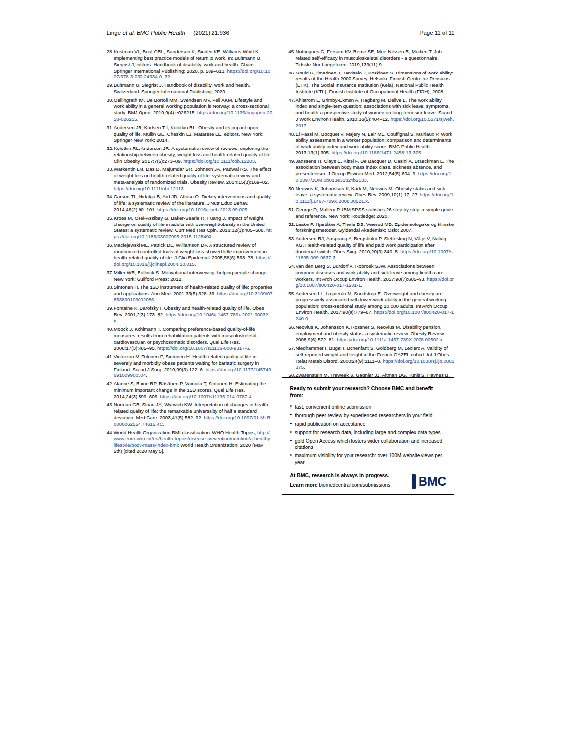Linge et al. BMC Public Health (2021) 21:936
Page 11 of 11
28. Kristman VL, Boot CRL, Sanderson K, Sinden KE, Williams-Whitt K. Implementing best practice models of return to work. In: Bültmann U, Siegrist J, editors. Handbook of disability, work and health. Cham: Springer International Publishing; 2020. p. 589–613. https://doi.org/10.1007/978-3-030-24334-0_32.
29. Bültmann U, Siegrist J. Handbook of disability, work and health. Switzerland: Springer International Publishing; 2020.
30. Oellingrath IM, De Bortoli MM, Svendsen MV, Fell AKM. Lifestyle and work ability in a general working population in Norway: a cross-sectional study. BMJ Open. 2019;9(4):e026215. https://doi.org/10.1136/bmjopen-2018-026215.
31. Andersen JR, Karlsen T-I, Kolotkin RL. Obesity and its impact upon quality of life. Mullin GE, Cheskin LJ, Matarese LE, editors. New York: Springer New York; 2014.
32. Kolotkin RL, Andersen JR. A systematic review of reviews: exploring the relationship between obesity, weight loss and health-related quality of life. Clin Obesity. 2017;7(5):273–89. https://doi.org/10.1111/cob.12203.
33. Warkentin LM, Das D, Majumdar SR, Johnson JA, Padwal RS. The effect of weight loss on health-related quality of life: systematic review and meta-analysis of randomized trials. Obesity Review. 2014;15(3):169–82. https://doi.org/10.1111/obr.12113.
34. Carson TL, Hidalgo B, Ard JD, Affuso O. Dietary interventions and quality of life: a systematic review of the literature. J Nutr Educ Behav. 2014;46(2):90–101. https://doi.org/10.1016/j.jneb.2013.09.005.
35. Kroes M, Osei-Assibey G, Baker-Searle R, Huang J. Impact of weight change on quality of life in adults with overweight/obesity in the United States: a systematic review. Curr Med Res Opin. 2016;32(3):485–508. https://doi.org/10.1185/03007995.2015.1128403.
36. Maciejewski ML, Patrick DL, Williamson DF. A structured review of randomized controlled trials of weight loss showed little improvement in health-related quality of life. J Clin Epidemiol. 2005;58(6):568–78. https://doi.org/10.1016/j.jclinepi.2004.10.015.
37. Miller WR, Rollnick S. Motivational interviewing: helping people change. New York: Guilford Press; 2012.
38. Sintonen H. The 15D instrument of health-related quality of life: properties and applications. Ann Med. 2001;33(5):328–36. https://doi.org/10.3109/07853890109002086.
39. Fontaine K, Barofsky I. Obesity and health-related quality of life. Obes Rev. 2001;2(3):173–82. https://doi.org/10.1046/j.1467-789x.2001.00032.x.
40. Moock J, Kohlmann T. Comparing preference-based quality-of-life measures: results from rehabilitation patients with musculoskeletal, cardiovascular, or psychosomatic disorders. Qual Life Res. 2008;17(3):485–95. https://doi.org/10.1007/s11136-008-9317-6.
41. Victorzon M, Tolonen P, Sintonen H. Health-related quality of life in severely and morbidly obese patients waiting for bariatric surgery in Finland. Scand J Surg. 2010;99(3):122–6. https://doi.org/10.1177/145749691009900304.
42. Alanne S, Roine RP, Räsänen P, Vainiola T, Sintonen H. Estimating the minimum important change in the 15D scores. Qual Life Res. 2014;24(3):599–606. https://doi.org/10.1007/s11136-014-0787-4.
43. Norman GR, Sloan JA, Wyrwich KW. Interpretation of changes in health-related quality of life: the remarkable universality of half a standard deviation. Med Care. 2003;41(5):582–92. https://doi.org/10.1097/01.MLR.0000062554.74615.4C.
44. World Health Organization BMI classification. WHO Health Topics, http://www.euro.who.int/en/health-topics/disease-prevention/nutrition/a-healthy-lifestyle/body-mass-index-bmi: World Health Organization; 2020 (May 5th) [cited 2020 May 5].
45. Nøttingnes C, Fersum KV, Reme SE, Moe-Nilssen R, Morken T. Job-related self-efficacy in musculoskeletal disorders - a questionnaire. Tidsskr Nor Laegeforen. 2019;139(11):9.
46. Gould R, Ilmarinen J, Järvisalo J, Koskinen S. Dimensions of work ability: results of the Health 2000 Survey. Helsinki: Finnish Centre for Pensions (ETK), The Social Insurance Institution (Kela), National Public Health Institute (KTL), Finnish Institute of Occupational Health (FIOH); 2008.
47. Ahlstrom L, Grimby-Ekman A, Hagberg M, Dellve L. The work ability index and single-item question: associations with sick leave, symptoms, and health-a prospective study of women on long-term sick leave. Scand J Work Environ Health. 2010;36(5):404–12. https://doi.org/10.5271/sjweh.2917.
48. El Fassi M, Bocquet V, Majery N, Lair ML, Couffignal S, Mairiaux P. Work ability assessment in a worker population: comparison and determinants of work ability index and work ability score. BMC Public Health. 2013;13(1):305. https://doi.org/10.1186/1471-2458-13-305.
49. Janssens H, Clays E, Kittel F, De Bacquer D, Casini A, Braeckman L. The association between body mass index class, sickness absence, and presenteeism. J Occup Environ Med. 2012;54(5):604–9. https://doi.org/10.1097/JOM.0b013e31824b2133.
50. Neovius K, Johansson K, Kark M, Neovius M. Obesity status and sick leave: a systematic review. Obes Rev. 2009;10(1):17–27. https://doi.org/10.1111/j.1467-789X.2008.00521.x.
51. George D, Mallery P. IBM SPSS statistics 26 step by step: a simple guide and reference. New York: Routledge; 2020.
52. Laake P, Hjartåker A, Thelle DS, Veierød MB. Epidemiologiske og kliniske forskningsmetoder. Gyldendal Akademisk: Oslo; 2007.
53. Andersen RJ, Aasprang A, Bergsholm P, Sletteskog N, Våge V, Natvig KG. Health-related quality of life and paid work participation after duodenal switch. Obes Surg. 2010;20(3):340–5. https://doi.org/10.1007/s11695-009-9837-3.
54. Van den Berg S, Burdorf A, Robroek SJW. Associations between common diseases and work ability and sick leave among health care workers. Int Arch Occup Environ Health. 2017;90(7):685–93. https://doi.org/10.1007/s00420-017-1231-1.
55. Andersen LL, Izquierdo M, Sundstrup E. Overweight and obesity are progressively associated with lower work ability in the general working population: cross-sectional study among 10,000 adults. Int Arch Occup Environ Health. 2017;90(8):779–87. https://doi.org/10.1007/s00420-017-1240-0.
56. Neovius K, Johansson K, Rossner S, Neovius M. Disability pension, employment and obesity status: a systematic review. Obesity Review. 2008;9(6):572–81. https://doi.org/10.1111/j.1467-789X.2008.00502.x.
57. Niedhammer I, Bugel I, Bonenfant S, Goldberg M, Leclerc A. Validity of self-reported weight and height in the French GAZEL cohort. Int J Obes Relat Metab Disord. 2000;24(9):1111–8. https://doi.org/10.1038/sj.ijo.0801375.
58. Zwarenstein M, Treweek S, Gagnier JJ, Altman DG, Tunis S, Haynes B, et al. Improving the reporting of pragmatic trials: an extension of the CONSORT statement. BMJ. 2008;337(nov11 2):a2390. https://doi.org/10.1136/bmj.a2390.
Publisher’s Note
Springer Nature remains neutral with regard to jurisdictional claims in published maps and institutional affiliations.
Ready to submit your research? Choose BMC and benefit from:
fast, convenient online submission
thorough peer review by experienced researchers in your field
rapid publication on acceptance
support for research data, including large and complex data types
gold Open Access which fosters wider collaboration and increased citations
maximum visibility for your research: over 100M website views per year
At BMC, research is always in progress.
Learn more biomedcentral.com/submissions
BMC